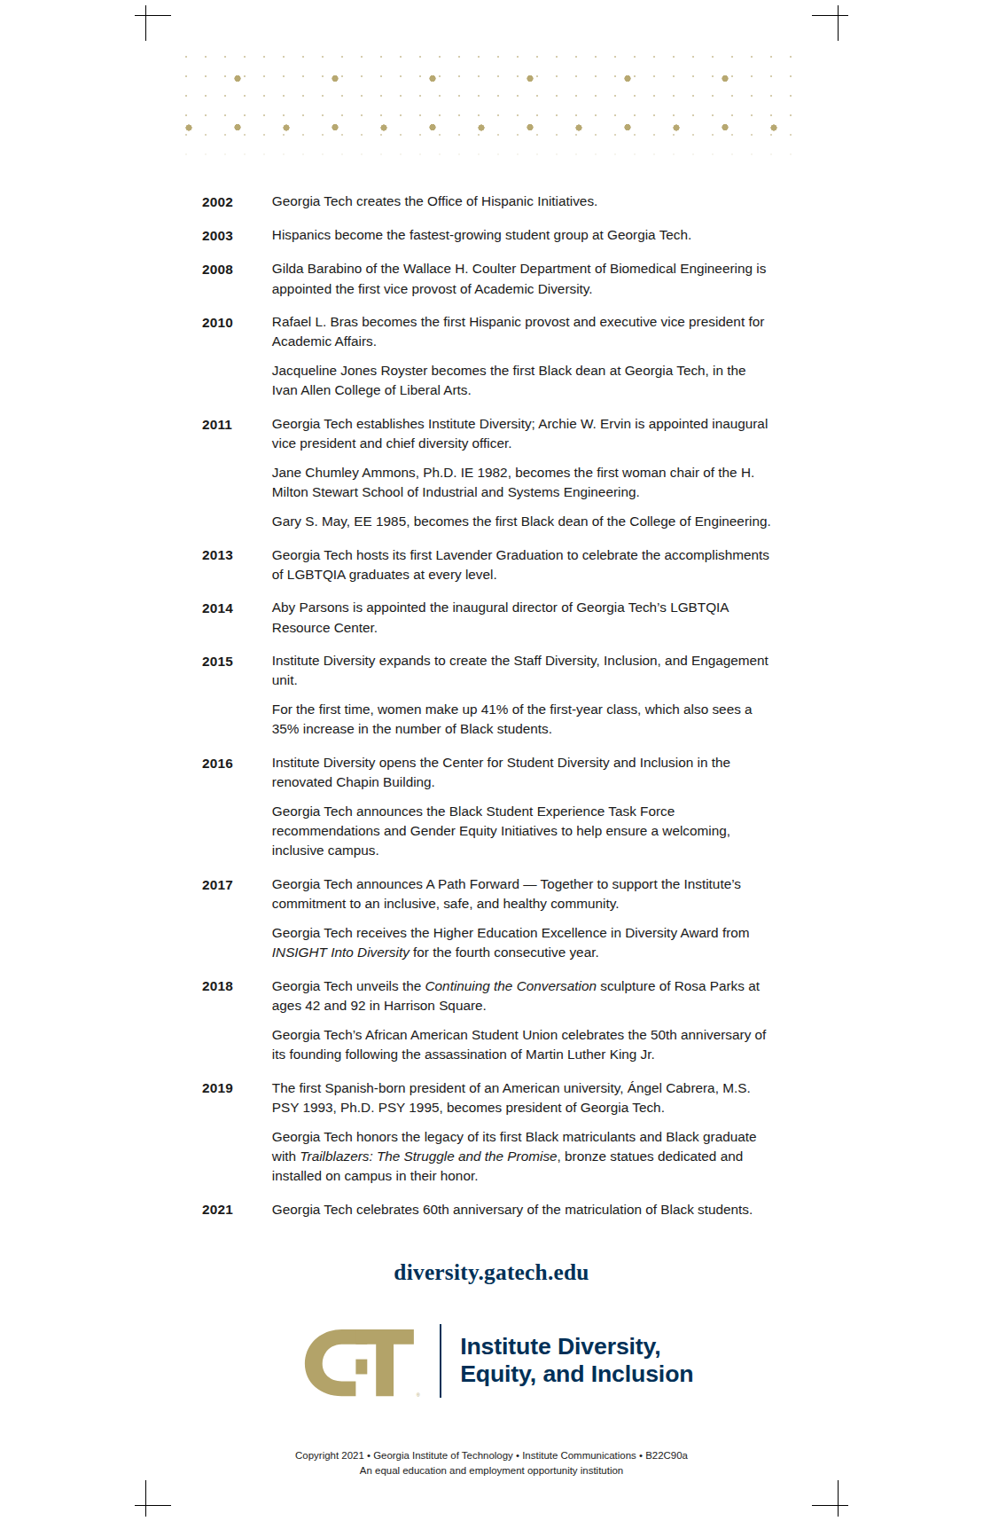2002
Georgia Tech creates the Office of Hispanic Initiatives.
2003
Hispanics become the fastest-growing student group at Georgia Tech.
2008
Gilda Barabino of the Wallace H. Coulter Department of Biomedical Engineering is appointed the first vice provost of Academic Diversity.
2010
Rafael L. Bras becomes the first Hispanic provost and executive vice president for Academic Affairs.
Jacqueline Jones Royster becomes the first Black dean at Georgia Tech, in the Ivan Allen College of Liberal Arts.
2011
Georgia Tech establishes Institute Diversity; Archie W. Ervin is appointed inaugural vice president and chief diversity officer.
Jane Chumley Ammons, Ph.D. IE 1982, becomes the first woman chair of the H. Milton Stewart School of Industrial and Systems Engineering.
Gary S. May, EE 1985, becomes the first Black dean of the College of Engineering.
2013
Georgia Tech hosts its first Lavender Graduation to celebrate the accomplishments of LGBTQIA graduates at every level.
2014
Aby Parsons is appointed the inaugural director of Georgia Tech’s LGBTQIA Resource Center.
2015
Institute Diversity expands to create the Staff Diversity, Inclusion, and Engagement unit.
For the first time, women make up 41% of the first-year class, which also sees a 35% increase in the number of Black students.
2016
Institute Diversity opens the Center for Student Diversity and Inclusion in the renovated Chapin Building.
Georgia Tech announces the Black Student Experience Task Force recommendations and Gender Equity Initiatives to help ensure a welcoming, inclusive campus.
2017
Georgia Tech announces A Path Forward — Together to support the Institute’s commitment to an inclusive, safe, and healthy community.
Georgia Tech receives the Higher Education Excellence in Diversity Award from INSIGHT Into Diversity for the fourth consecutive year.
2018
Georgia Tech unveils the Continuing the Conversation sculpture of Rosa Parks at ages 42 and 92 in Harrison Square.
Georgia Tech’s African American Student Union celebrates the 50th anniversary of its founding following the assassination of Martin Luther King Jr.
2019
The first Spanish-born president of an American university, Ángel Cabrera, M.S. PSY 1993, Ph.D. PSY 1995, becomes president of Georgia Tech.
Georgia Tech honors the legacy of its first Black matriculants and Black graduate with Trailblazers: The Struggle and the Promise, bronze statues dedicated and installed on campus in their honor.
2021
Georgia Tech celebrates 60th anniversary of the matriculation of Black students.
diversity.gatech.edu
®
Institute Diversity,
Equity, and Inclusion
Copyright 2021 • Georgia Institute of Technology • Institute Communications • B22C90a
An equal education and employment opportunity institution